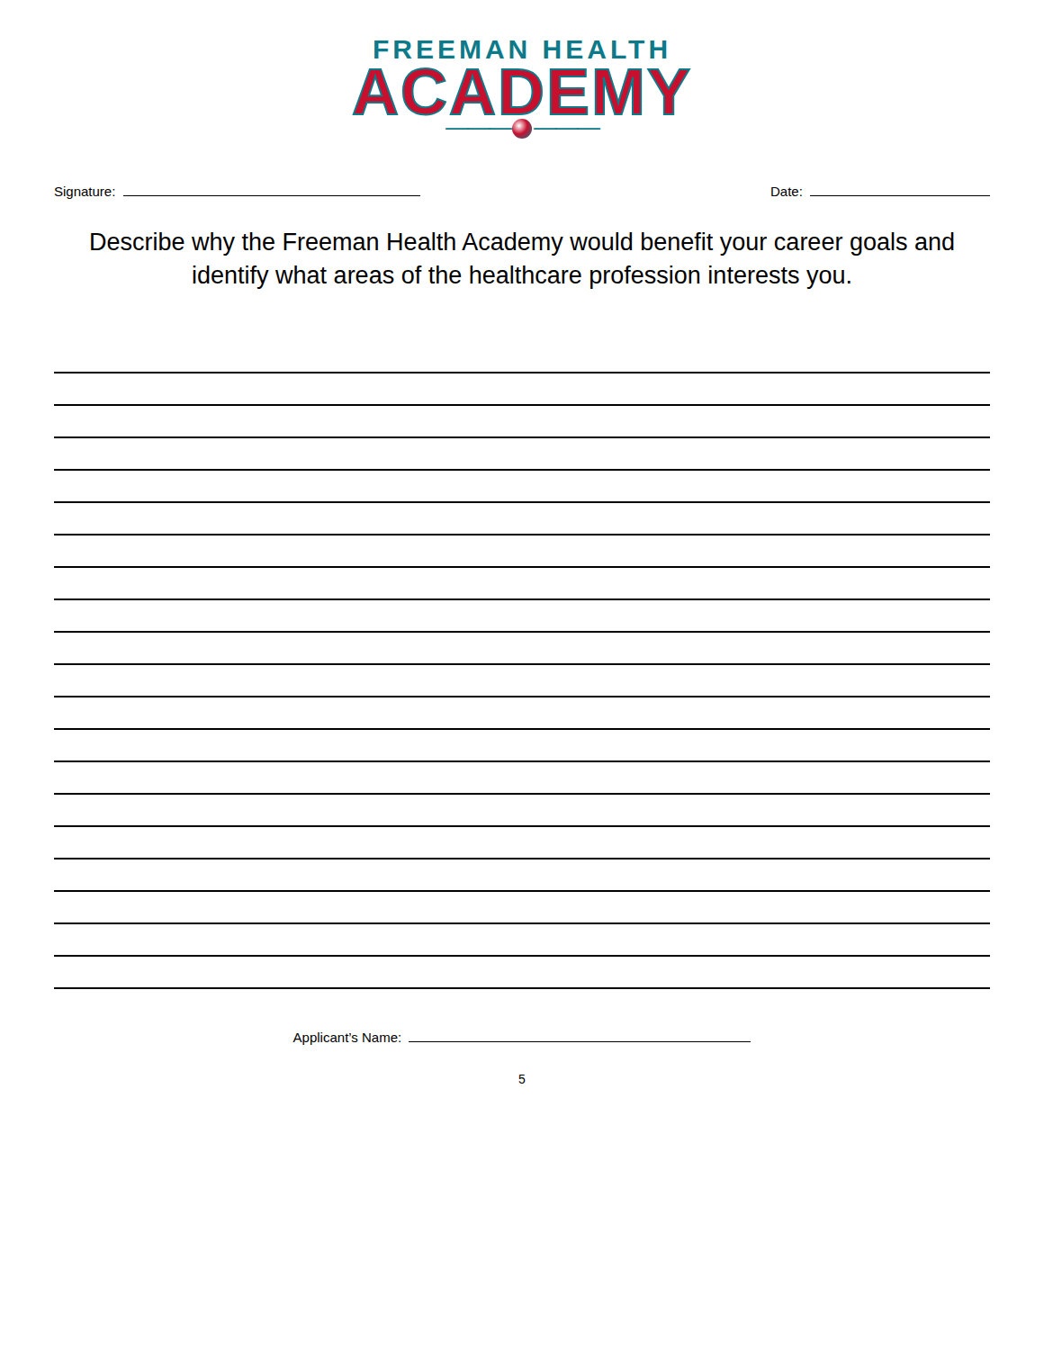FREEMAN HEALTH
ACADEMY
——— ———
Signature:
Date:
Describe why the Freeman Health Academy would benefit your career goals and identify what areas of the healthcare profession interests you.
Applicant’s Name:
5